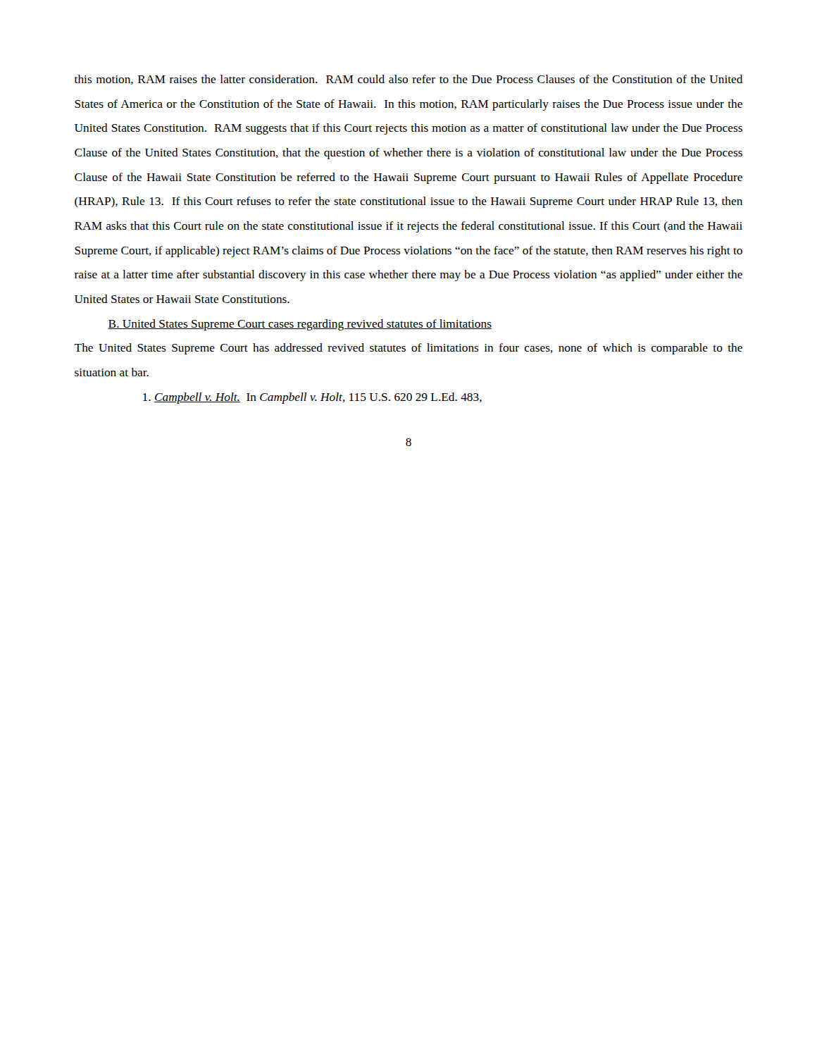this motion, RAM raises the latter consideration. RAM could also refer to the Due Process Clauses of the Constitution of the United States of America or the Constitution of the State of Hawaii. In this motion, RAM particularly raises the Due Process issue under the United States Constitution. RAM suggests that if this Court rejects this motion as a matter of constitutional law under the Due Process Clause of the United States Constitution, that the question of whether there is a violation of constitutional law under the Due Process Clause of the Hawaii State Constitution be referred to the Hawaii Supreme Court pursuant to Hawaii Rules of Appellate Procedure (HRAP), Rule 13. If this Court refuses to refer the state constitutional issue to the Hawaii Supreme Court under HRAP Rule 13, then RAM asks that this Court rule on the state constitutional issue if it rejects the federal constitutional issue. If this Court (and the Hawaii Supreme Court, if applicable) reject RAM’s claims of Due Process violations “on the face” of the statute, then RAM reserves his right to raise at a latter time after substantial discovery in this case whether there may be a Due Process violation “as applied” under either the United States or Hawaii State Constitutions.
B. United States Supreme Court cases regarding revived statutes of limitations
The United States Supreme Court has addressed revived statutes of limitations in four cases, none of which is comparable to the situation at bar.
1. Campbell v. Holt. In Campbell v. Holt, 115 U.S. 620 29 L.Ed. 483,
8